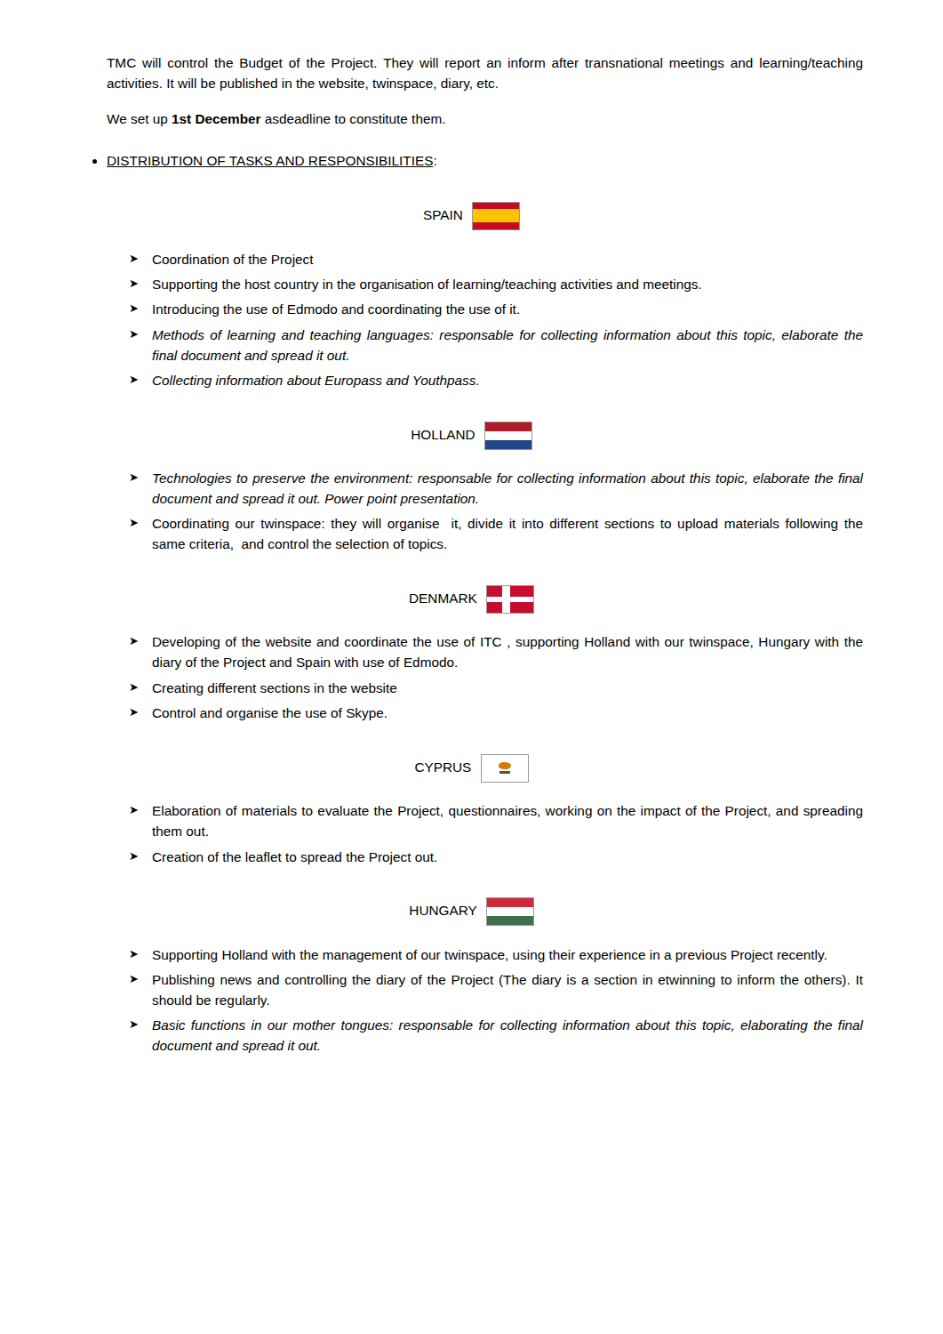TMC will control the Budget of the Project. They will report an inform after transnational meetings and learning/teaching activities. It will be published in the website, twinspace, diary, etc.
We set up 1st December asdeadline to constitute them.
DISTRIBUTION OF TASKS AND RESPONSIBILITIES:
SPAIN
Coordination of the Project
Supporting the host country in the organisation of learning/teaching activities and meetings.
Introducing the use of Edmodo and coordinating the use of it.
Methods of learning and teaching languages: responsable for collecting information about this topic, elaborate the final document and spread it out.
Collecting information about Europass and Youthpass.
HOLLAND
Technologies to preserve the environment: responsable for collecting information about this topic, elaborate the final document and spread it out. Power point presentation.
Coordinating our twinspace: they will organise it, divide it into different sections to upload materials following the same criteria, and control the selection of topics.
DENMARK
Developing of the website and coordinate the use of ITC , supporting Holland with our twinspace, Hungary with the diary of the Project and Spain with use of Edmodo.
Creating different sections in the website
Control and organise the use of Skype.
CYPRUS
Elaboration of materials to evaluate the Project, questionnaires, working on the impact of the Project, and spreading them out.
Creation of the leaflet to spread the Project out.
HUNGARY
Supporting Holland with the management of our twinspace, using their experience in a previous Project recently.
Publishing news and controlling the diary of the Project (The diary is a section in etwinning to inform the others). It should be regularly.
Basic functions in our mother tongues: responsable for collecting information about this topic, elaborating the final document and spread it out.